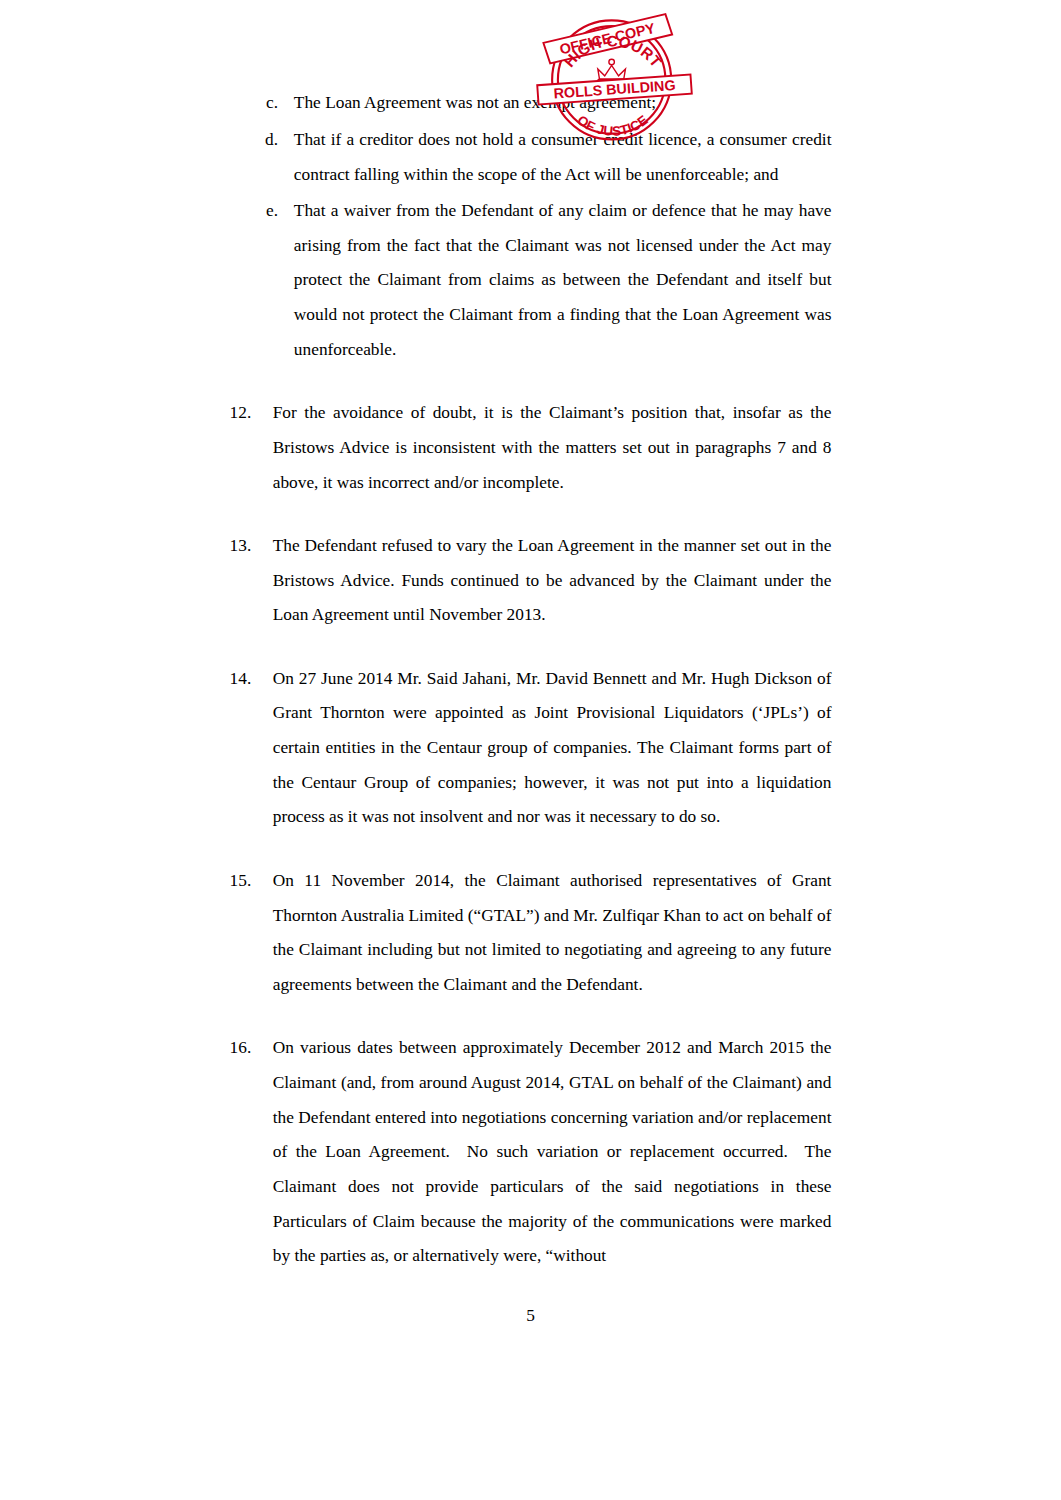OFFICE COPY HIGH COURT ROLLS BUILDING OF JUSTICE
The Loan Agreement was not an exempt agreement;
That if a creditor does not hold a consumer credit licence, a consumer credit contract falling within the scope of the Act will be unenforceable; and
That a waiver from the Defendant of any claim or defence that he may have arising from the fact that the Claimant was not licensed under the Act may protect the Claimant from claims as between the Defendant and itself but would not protect the Claimant from a finding that the Loan Agreement was unenforceable.
For the avoidance of doubt, it is the Claimant’s position that, insofar as the Bristows Advice is inconsistent with the matters set out in paragraphs 7 and 8 above, it was incorrect and/or incomplete.
The Defendant refused to vary the Loan Agreement in the manner set out in the Bristows Advice. Funds continued to be advanced by the Claimant under the Loan Agreement until November 2013.
On 27 June 2014 Mr. Said Jahani, Mr. David Bennett and Mr. Hugh Dickson of Grant Thornton were appointed as Joint Provisional Liquidators (‘JPLs’) of certain entities in the Centaur group of companies. The Claimant forms part of the Centaur Group of companies; however, it was not put into a liquidation process as it was not insolvent and nor was it necessary to do so.
On 11 November 2014, the Claimant authorised representatives of Grant Thornton Australia Limited (“GTAL”) and Mr. Zulfiqar Khan to act on behalf of the Claimant including but not limited to negotiating and agreeing to any future agreements between the Claimant and the Defendant.
On various dates between approximately December 2012 and March 2015 the Claimant (and, from around August 2014, GTAL on behalf of the Claimant) and the Defendant entered into negotiations concerning variation and/or replacement of the Loan Agreement. No such variation or replacement occurred. The Claimant does not provide particulars of the said negotiations in these Particulars of Claim because the majority of the communications were marked by the parties as, or alternatively were, “without
5